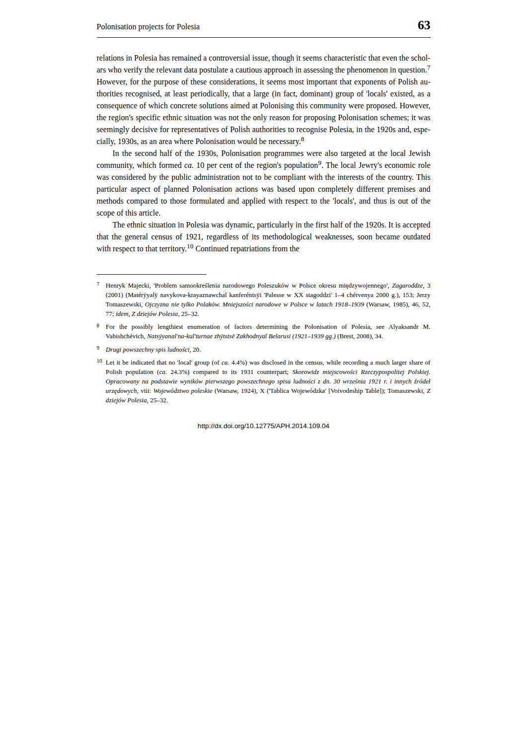Polonisation projects for Polesia 63
relations in Polesia has remained a controversial issue, though it seems characteristic that even the scholars who verify the relevant data postulate a cautious approach in assessing the phenomenon in question.7 However, for the purpose of these considerations, it seems most important that exponents of Polish authorities recognised, at least periodically, that a large (in fact, dominant) group of 'locals' existed, as a consequence of which concrete solutions aimed at Polonising this community were proposed. However, the region's specific ethnic situation was not the only reason for proposing Polonisation schemes; it was seemingly decisive for representatives of Polish authorities to recognise Polesia, in the 1920s and, especially, 1930s, as an area where Polonisation would be necessary.8
In the second half of the 1930s, Polonisation programmes were also targeted at the local Jewish community, which formed ca. 10 per cent of the region's population9. The local Jewry's economic role was considered by the public administration not to be compliant with the interests of the country. This particular aspect of planned Polonisation actions was based upon completely different premises and methods compared to those formulated and applied with respect to the 'locals', and thus is out of the scope of this article.
The ethnic situation in Polesia was dynamic, particularly in the first half of the 1920s. It is accepted that the general census of 1921, regardless of its methodological weaknesses, soon became outdated with respect to that territory.10 Continued repatriations from the
7 Henryk Majecki, 'Problem samookreślenia narodowego Poleszuków w Polsce okresu międzywojennego', Zagaroddze, 3 (2001) (Matérȳyalȳ navykova-krayaznawchaĭ kanferéntsȳi 'Palesse w XX stagoddzi' 1–4 chérvenya 2000 g.), 153; Jerzy Tomaszewski, Ojczyzna nie tylko Polaków. Mniejszości narodowe w Polsce w latach 1918–1939 (Warsaw, 1985), 46, 52, 77; idem, Z dziejów Polesia, 25–32.
8 For the possibly lengthiest enumeration of factors determining the Polonisation of Polesia, see Alyaksandr M. Vabishchévich, Natsȳyanal'na-kul'turnae zhȳtstsë Zakhodnyaĭ Belarusi (1921–1939 gg.) (Brest, 2008), 34.
9 Drugi powszechny spis ludności, 20.
10 Let it be indicated that no 'local' group (of ca. 4.4%) was disclosed in the census, while recording a much larger share of Polish population (ca. 24.3%) compared to its 1931 counterpart; Skorowidz miejscowości Rzeczypospolitej Polskiej. Opracowany na podstawie wyników pierwszego powszechnego spisu ludności z dn. 30 września 1921 r. i innych źródeł urzędowych, viii: Województwo poleskie (Warsaw, 1924), X ('Tablica Wojewódzka' [Voivodeship Table]); Tomaszewski, Z dziejów Polesia, 25–32.
http://dx.doi.org/10.12775/APH.2014.109.04